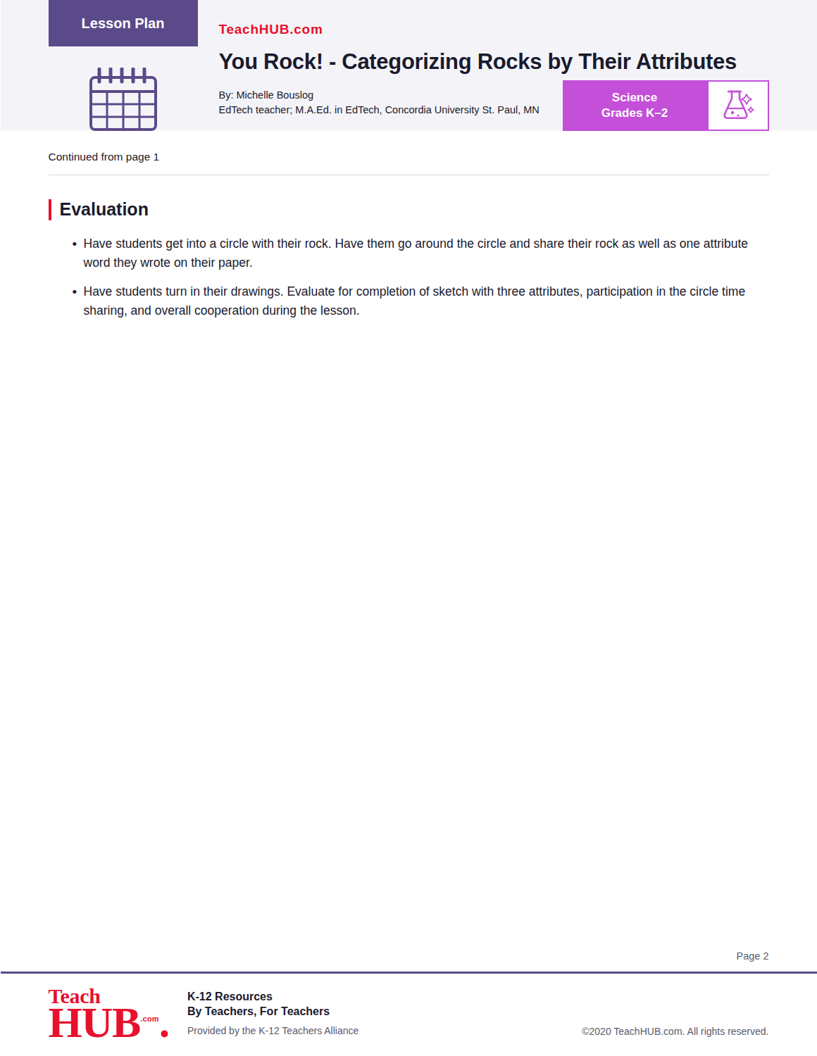Lesson Plan
TeachHUB.com
You Rock! - Categorizing Rocks by Their Attributes
By: Michelle Bouslog
EdTech teacher; M.A.Ed. in EdTech, Concordia University St. Paul, MN
Science Grades K–2
Continued from page 1
Evaluation
Have students get into a circle with their rock. Have them go around the circle and share their rock as well as one attribute word they wrote on their paper.
Have students turn in their drawings. Evaluate for completion of sketch with three attributes, participation in the circle time sharing, and overall cooperation during the lesson.
Page 2
Teach HUB.com.
K-12 Resources
By Teachers, For Teachers
Provided by the K-12 Teachers Alliance
©2020 TeachHUB.com. All rights reserved.